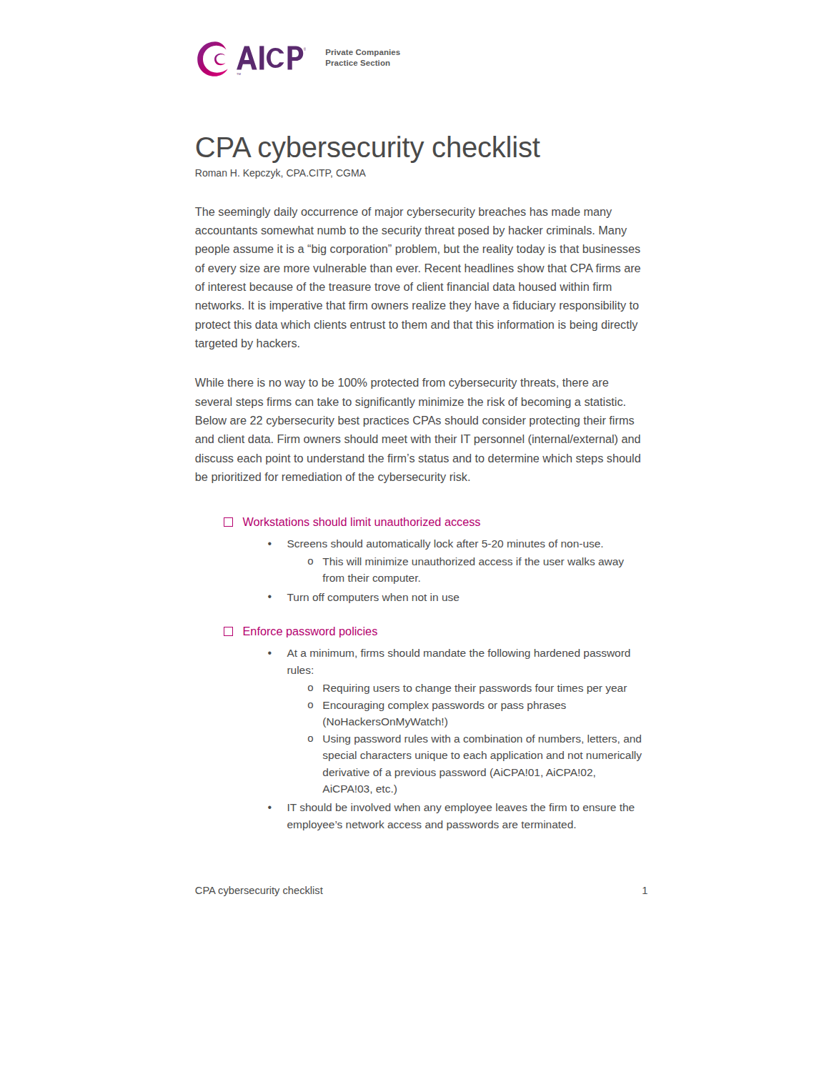® TM
Private Companies
Practice Section
CPA cybersecurity checklist
Roman H. Kepczyk, CPA.CITP, CGMA
The seemingly daily occurrence of major cybersecurity breaches has made many accountants somewhat numb to the security threat posed by hacker criminals. Many people assume it is a “big corporation” problem, but the reality today is that businesses of every size are more vulnerable than ever. Recent headlines show that CPA firms are of interest because of the treasure trove of client financial data housed within firm networks. It is imperative that firm owners realize they have a fiduciary responsibility to protect this data which clients entrust to them and that this information is being directly targeted by hackers.
While there is no way to be 100% protected from cybersecurity threats, there are several steps firms can take to significantly minimize the risk of becoming a statistic. Below are 22 cybersecurity best practices CPAs should consider protecting their firms and client data. Firm owners should meet with their IT personnel (internal/external) and discuss each point to understand the firm’s status and to determine which steps should be prioritized for remediation of the cybersecurity risk.
Workstations should limit unauthorized access
Screens should automatically lock after 5-20 minutes of non-use.
This will minimize unauthorized access if the user walks away from their computer.
Turn off computers when not in use
Enforce password policies
At a minimum, firms should mandate the following hardened password rules:
Requiring users to change their passwords four times per year
Encouraging complex passwords or pass phrases (NoHackersOnMyWatch!)
Using password rules with a combination of numbers, letters, and special characters unique to each application and not numerically derivative of a previous password (AiCPA!01, AiCPA!02, AiCPA!03, etc.)
IT should be involved when any employee leaves the firm to ensure the employee’s network access and passwords are terminated.
CPA cybersecurity checklist 1